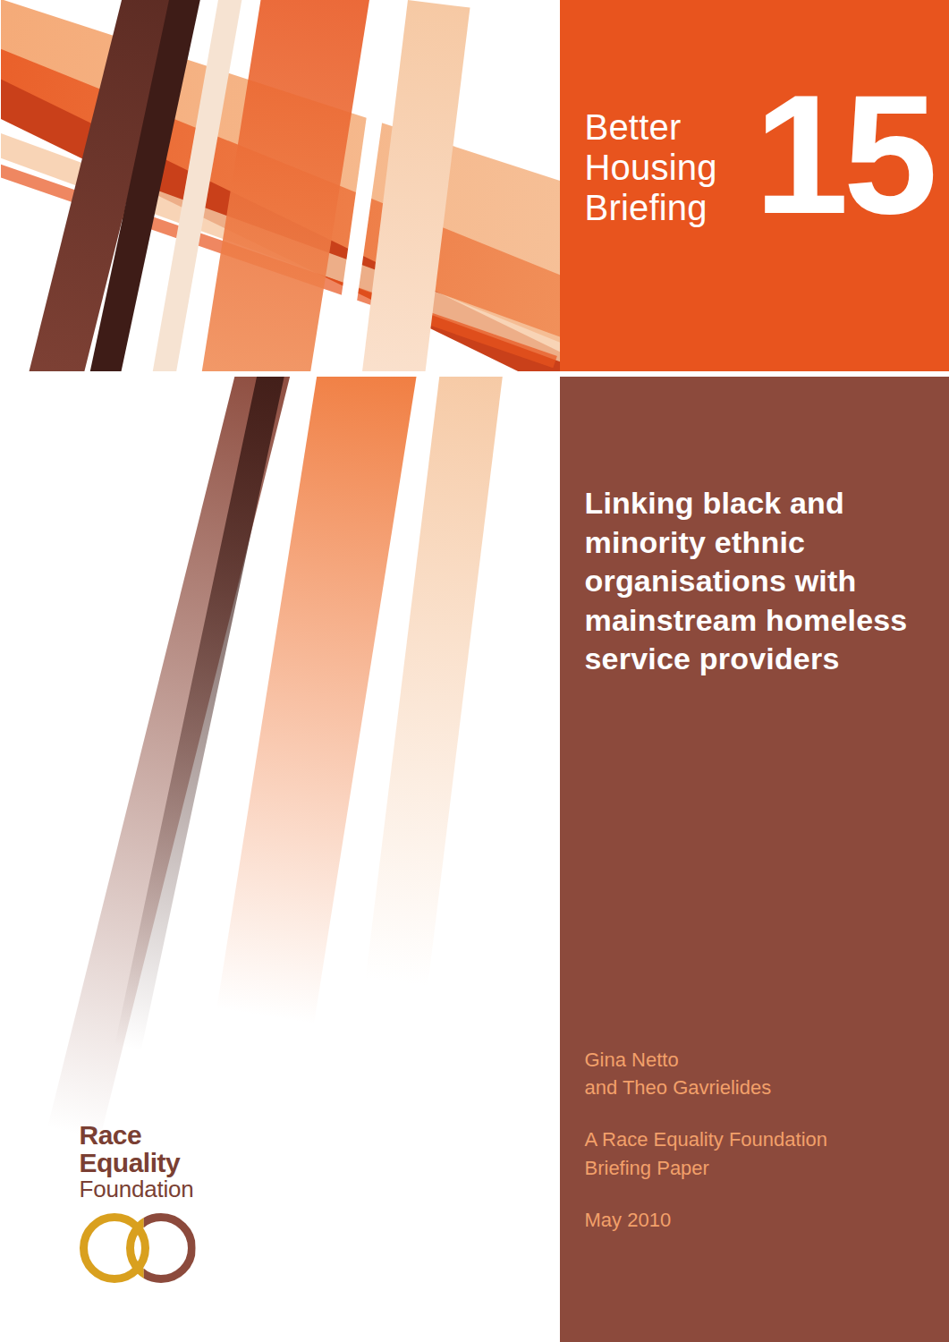Better
Housing
Briefing
15
Race
Equality
Foundation
Linking black and minority ethnic organisations with mainstream homeless service providers
Gina Netto
and Theo Gavrielides
A Race Equality Foundation
Briefing Paper
May 2010